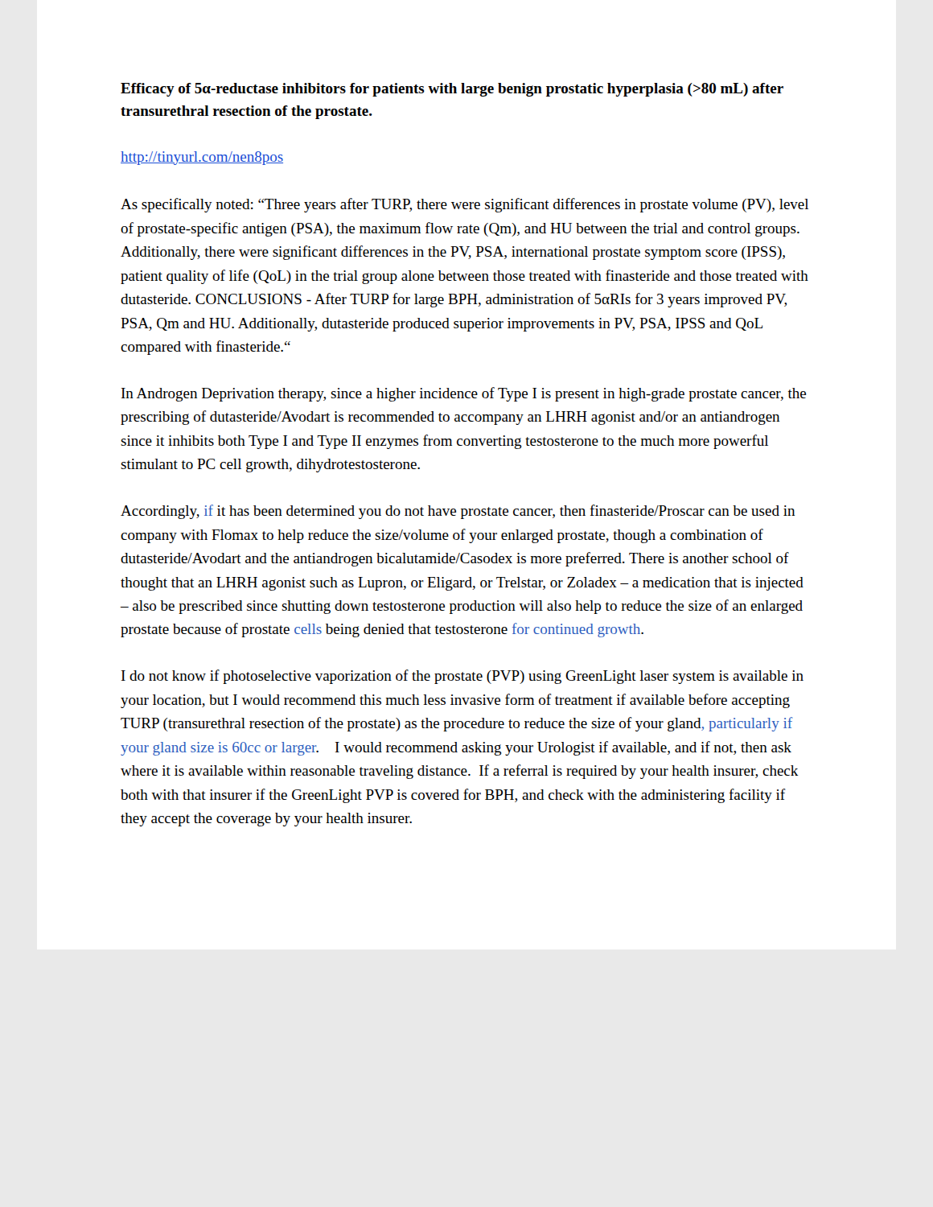Efficacy of 5α-reductase inhibitors for patients with large benign prostatic hyperplasia (>80 mL) after transurethral resection of the prostate.
http://tinyurl.com/nen8pos
As specifically noted: “Three years after TURP, there were significant differences in prostate volume (PV), level of prostate-specific antigen (PSA), the maximum flow rate (Qm), and HU between the trial and control groups. Additionally, there were significant differences in the PV, PSA, international prostate symptom score (IPSS), patient quality of life (QoL) in the trial group alone between those treated with finasteride and those treated with dutasteride. CONCLUSIONS - After TURP for large BPH, administration of 5αRIs for 3 years improved PV, PSA, Qm and HU. Additionally, dutasteride produced superior improvements in PV, PSA, IPSS and QoL compared with finasteride.“
In Androgen Deprivation therapy, since a higher incidence of Type I is present in high-grade prostate cancer, the prescribing of dutasteride/Avodart is recommended to accompany an LHRH agonist and/or an antiandrogen since it inhibits both Type I and Type II enzymes from converting testosterone to the much more powerful stimulant to PC cell growth, dihydrotestosterone.
Accordingly, if it has been determined you do not have prostate cancer, then finasteride/Proscar can be used in company with Flomax to help reduce the size/volume of your enlarged prostate, though a combination of dutasteride/Avodart and the antiandrogen bicalutamide/Casodex is more preferred. There is another school of thought that an LHRH agonist such as Lupron, or Eligard, or Trelstar, or Zoladex – a medication that is injected – also be prescribed since shutting down testosterone production will also help to reduce the size of an enlarged prostate because of prostate cells being denied that testosterone for continued growth.
I do not know if photoselective vaporization of the prostate (PVP) using GreenLight laser system is available in your location, but I would recommend this much less invasive form of treatment if available before accepting TURP (transurethral resection of the prostate) as the procedure to reduce the size of your gland, particularly if your gland size is 60cc or larger. I would recommend asking your Urologist if available, and if not, then ask where it is available within reasonable traveling distance. If a referral is required by your health insurer, check both with that insurer if the GreenLight PVP is covered for BPH, and check with the administering facility if they accept the coverage by your health insurer.